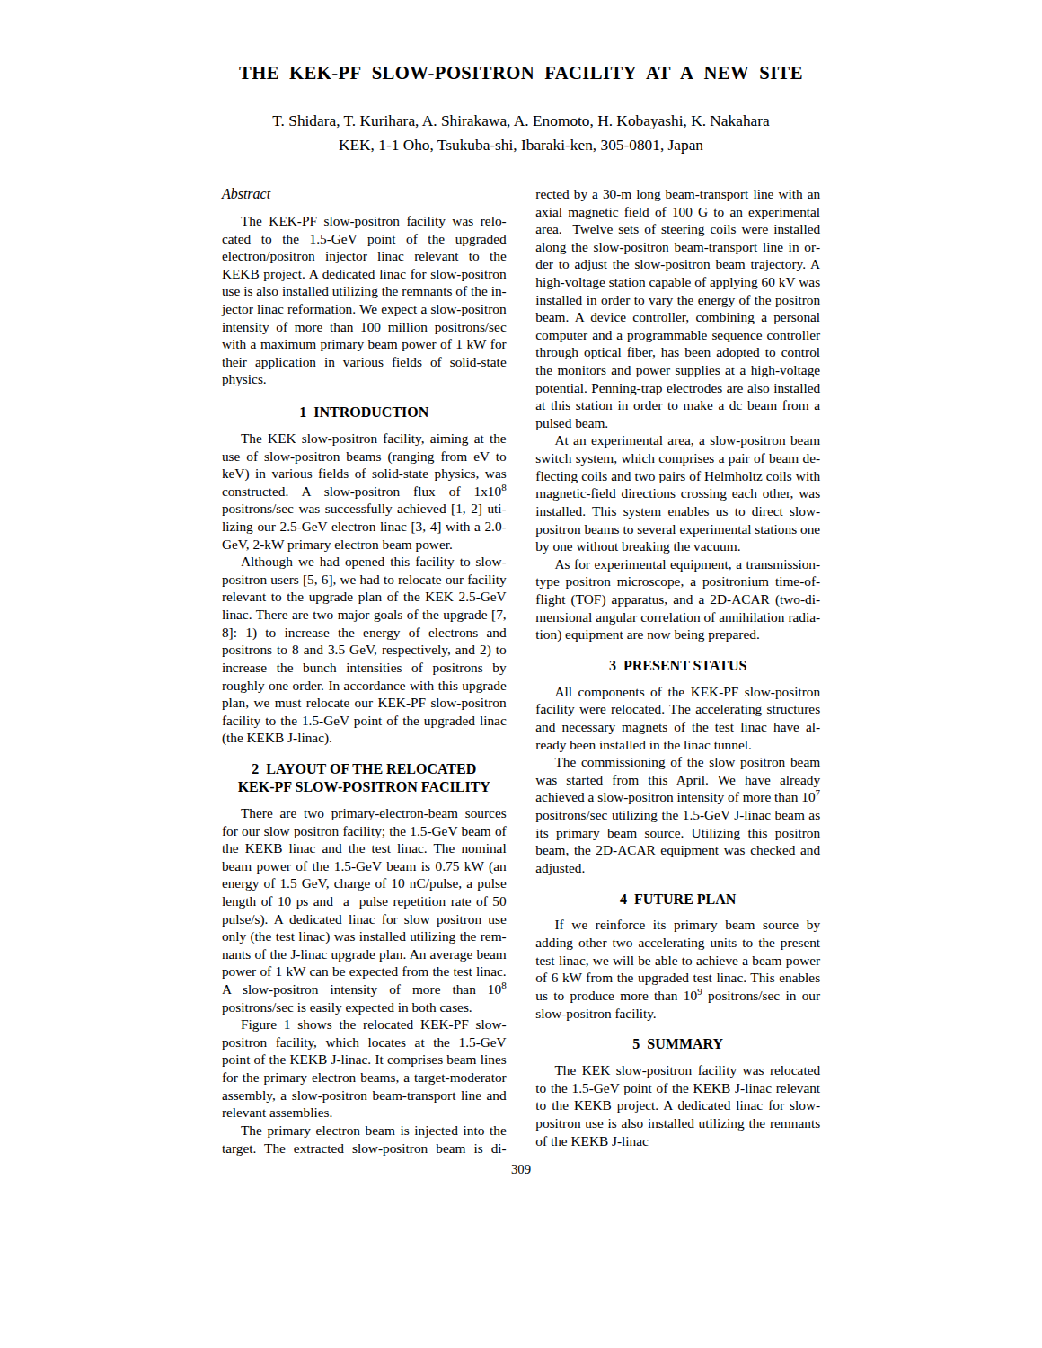THE KEK-PF SLOW-POSITRON FACILITY AT A NEW SITE
T. Shidara, T. Kurihara, A. Shirakawa, A. Enomoto, H. Kobayashi, K. Nakahara
KEK, 1-1 Oho, Tsukuba-shi, Ibaraki-ken, 305-0801, Japan
Abstract
The KEK-PF slow-positron facility was relocated to the 1.5-GeV point of the upgraded electron/positron injector linac relevant to the KEKB project. A dedicated linac for slow-positron use is also installed utilizing the remnants of the injector linac reformation. We expect a slow-positron intensity of more than 100 million positrons/sec with a maximum primary beam power of 1 kW for their application in various fields of solid-state physics.
1 INTRODUCTION
The KEK slow-positron facility, aiming at the use of slow-positron beams (ranging from eV to keV) in various fields of solid-state physics, was constructed. A slow-positron flux of 1x108 positrons/sec was successfully achieved [1, 2] utilizing our 2.5-GeV electron linac [3, 4] with a 2.0-GeV, 2-kW primary electron beam power.
Although we had opened this facility to slow-positron users [5, 6], we had to relocate our facility relevant to the upgrade plan of the KEK 2.5-GeV linac. There are two major goals of the upgrade [7, 8]: 1) to increase the energy of electrons and positrons to 8 and 3.5 GeV, respectively, and 2) to increase the bunch intensities of positrons by roughly one order. In accordance with this upgrade plan, we must relocate our KEK-PF slow-positron facility to the 1.5-GeV point of the upgraded linac (the KEKB J-linac).
2 LAYOUT OF THE RELOCATED
KEK-PF SLOW-POSITRON FACILITY
There are two primary-electron-beam sources for our slow positron facility; the 1.5-GeV beam of the KEKB linac and the test linac. The nominal beam power of the 1.5-GeV beam is 0.75 kW (an energy of 1.5 GeV, charge of 10 nC/pulse, a pulse length of 10 ps and a pulse repetition rate of 50 pulse/s). A dedicated linac for slow positron use only (the test linac) was installed utilizing the remnants of the J-linac upgrade plan. An average beam power of 1 kW can be expected from the test linac. A slow-positron intensity of more than 108 positrons/sec is easily expected in both cases.
Figure 1 shows the relocated KEK-PF slow-positron facility, which locates at the 1.5-GeV point of the KEKB J-linac. It comprises beam lines for the primary electron beams, a target-moderator assembly, a slow-positron beam-transport line and relevant assemblies.
The primary electron beam is injected into the target. The extracted slow-positron beam is directed by a 30-m long beam-transport line with an axial magnetic field of 100 G to an experimental area. Twelve sets of steering coils were installed along the slow-positron beam-transport line in order to adjust the slow-positron beam trajectory. A high-voltage station capable of applying 60 kV was installed in order to vary the energy of the positron beam. A device controller, combining a personal computer and a programmable sequence controller through optical fiber, has been adopted to control the monitors and power supplies at a high-voltage potential. Penning-trap electrodes are also installed at this station in order to make a dc beam from a pulsed beam.
At an experimental area, a slow-positron beam switch system, which comprises a pair of beam deflecting coils and two pairs of Helmholtz coils with magnetic-field directions crossing each other, was installed. This system enables us to direct slow-positron beams to several experimental stations one by one without breaking the vacuum.
As for experimental equipment, a transmission-type positron microscope, a positronium time-of-flight (TOF) apparatus, and a 2D-ACAR (two-dimensional angular correlation of annihilation radiation) equipment are now being prepared.
3 PRESENT STATUS
All components of the KEK-PF slow-positron facility were relocated. The accelerating structures and necessary magnets of the test linac have already been installed in the linac tunnel.
The commissioning of the slow positron beam was started from this April. We have already achieved a slow-positron intensity of more than 107 positrons/sec utilizing the 1.5-GeV J-linac beam as its primary beam source. Utilizing this positron beam, the 2D-ACAR equipment was checked and adjusted.
4 FUTURE PLAN
If we reinforce its primary beam source by adding other two accelerating units to the present test linac, we will be able to achieve a beam power of 6 kW from the upgraded test linac. This enables us to produce more than 109 positrons/sec in our slow-positron facility.
5 SUMMARY
The KEK slow-positron facility was relocated to the 1.5-GeV point of the KEKB J-linac relevant to the KEKB project. A dedicated linac for slow-positron use is also installed utilizing the remnants of the KEKB J-linac
309